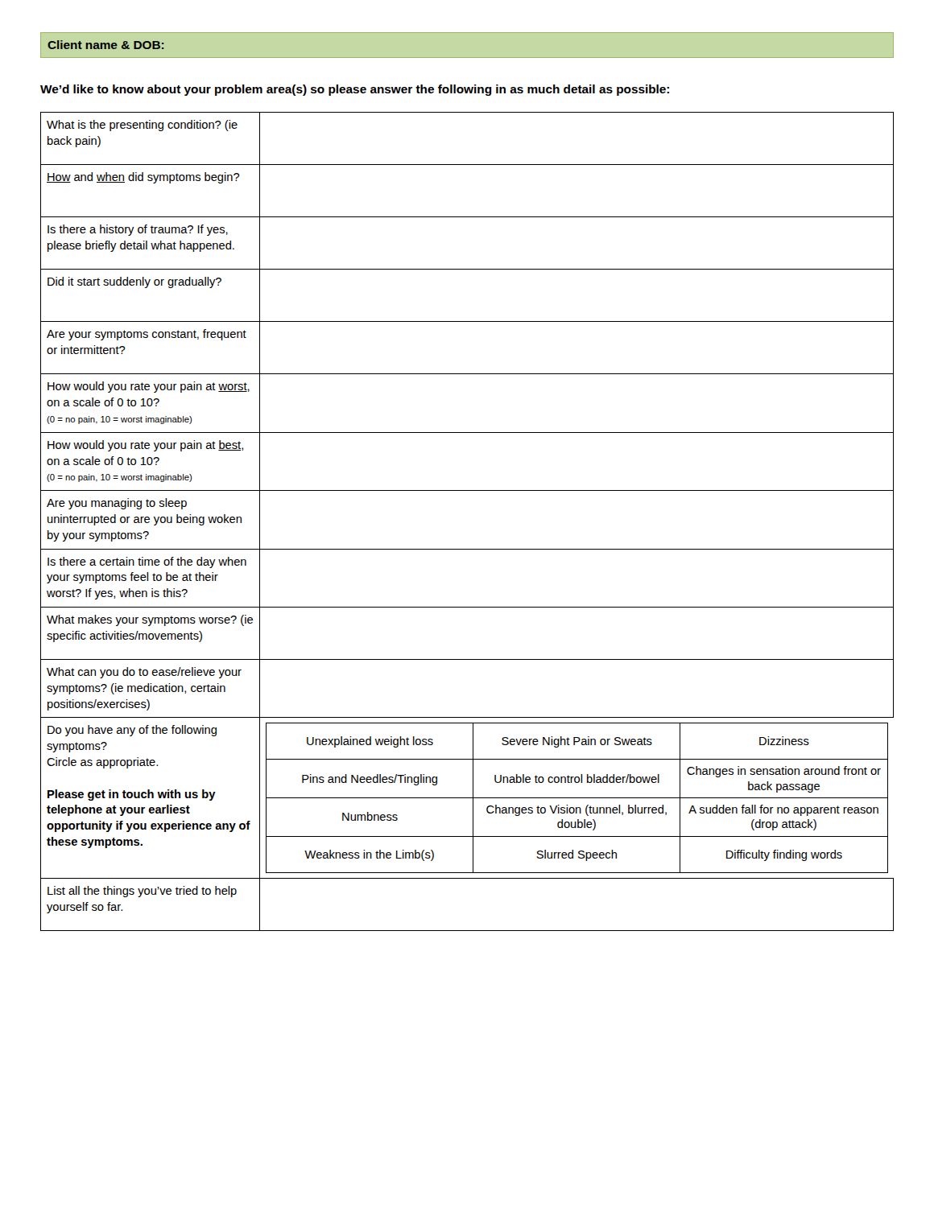Client name & DOB:
We’d like to know about your problem area(s) so please answer the following in as much detail as possible:
| What is the presenting condition? (ie back pain) | |
| How and when did symptoms begin? | |
| Is there a history of trauma? If yes, please briefly detail what happened. | |
| Did it start suddenly or gradually? | |
| Are your symptoms constant, frequent or intermittent? | |
| How would you rate your pain at worst , on a scale of 0 to 10? (0 = no pain, 10 = worst imaginable) | |
| How would you rate your pain at best , on a scale of 0 to 10? (0 = no pain, 10 = worst imaginable) | |
| Are you managing to sleep uninterrupted or are you being woken by your symptoms? | |
| Is there a certain time of the day when your symptoms feel to be at their worst? If yes, when is this? | |
| What makes your symptoms worse? (ie specific activities/movements) | |
| What can you do to ease/relieve your symptoms? (ie medication, certain positions/exercises) | |
| Do you have any of the following symptoms? Circle as appropriate. Please get in touch with us by telephone at your earliest opportunity if you experience any of these symptoms. | / Unexplained weight loss / Severe Night Pain or Sweats / Dizziness / / Pins and Needles/Tingling / Unable to control bladder/bowel / Changes in sensation around front or back passage / / Numbness / Changes to Vision (tunnel, blurred, double) / A sudden fall for no apparent reason (drop attack) / / Weakness in the Limb(s) / Slurred Speech / Difficulty finding words / |
| List all the things you’ve tried to help yourself so far. | |